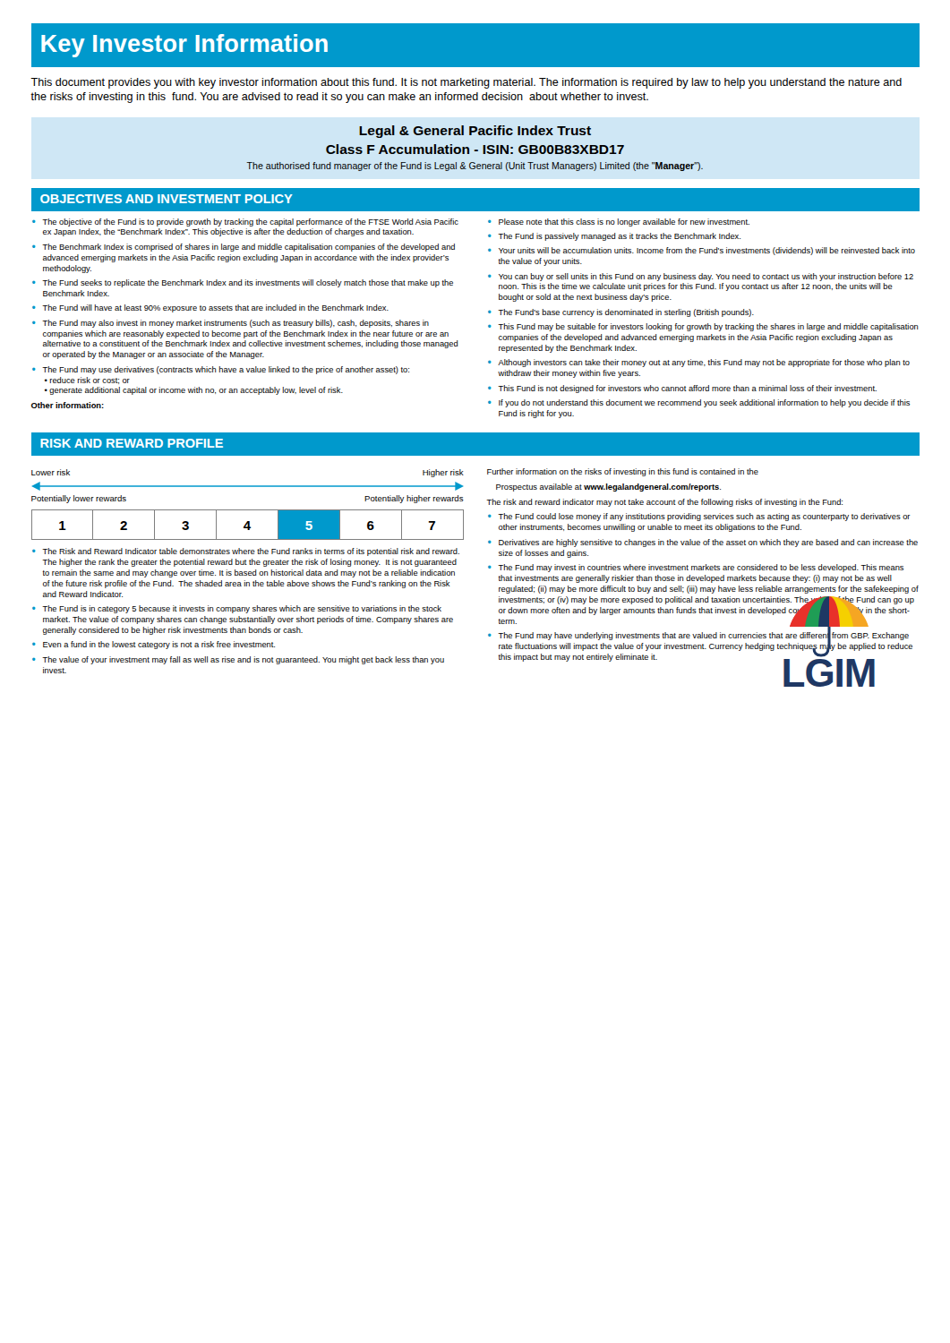Key Investor Information
This document provides you with key investor information about this fund. It is not marketing material. The information is required by law to help you understand the nature and the risks of investing in this fund. You are advised to read it so you can make an informed decision about whether to invest.
Legal & General Pacific Index Trust
Class F Accumulation - ISIN: GB00B83XBD17
The authorised fund manager of the Fund is Legal & General (Unit Trust Managers) Limited (the "Manager").
OBJECTIVES AND INVESTMENT POLICY
The objective of the Fund is to provide growth by tracking the capital performance of the FTSE World Asia Pacific ex Japan Index, the “Benchmark Index”. This objective is after the deduction of charges and taxation.
The Benchmark Index is comprised of shares in large and middle capitalisation companies of the developed and advanced emerging markets in the Asia Pacific region excluding Japan in accordance with the index provider’s methodology.
The Fund seeks to replicate the Benchmark Index and its investments will closely match those that make up the Benchmark Index.
The Fund will have at least 90% exposure to assets that are included in the Benchmark Index.
The Fund may also invest in money market instruments (such as treasury bills), cash, deposits, shares in companies which are reasonably expected to become part of the Benchmark Index in the near future or are an alternative to a constituent of the Benchmark Index and collective investment schemes, including those managed or operated by the Manager or an associate of the Manager.
The Fund may use derivatives (contracts which have a value linked to the price of another asset) to: • reduce risk or cost; or • generate additional capital or income with no, or an acceptably low, level of risk.
Other information:
Please note that this class is no longer available for new investment.
The Fund is passively managed as it tracks the Benchmark Index.
Your units will be accumulation units. Income from the Fund's investments (dividends) will be reinvested back into the value of your units.
You can buy or sell units in this Fund on any business day. You need to contact us with your instruction before 12 noon. This is the time we calculate unit prices for this Fund. If you contact us after 12 noon, the units will be bought or sold at the next business day's price.
The Fund's base currency is denominated in sterling (British pounds).
This Fund may be suitable for investors looking for growth by tracking the shares in large and middle capitalisation companies of the developed and advanced emerging markets in the Asia Pacific region excluding Japan as represented by the Benchmark Index.
Although investors can take their money out at any time, this Fund may not be appropriate for those who plan to withdraw their money within five years.
This Fund is not designed for investors who cannot afford more than a minimal loss of their investment.
If you do not understand this document we recommend you seek additional information to help you decide if this Fund is right for you.
RISK AND REWARD PROFILE
Lower risk Higher risk
Potentially lower rewards Potentially higher rewards
| 1 | 2 | 3 | 4 | 5 | 6 | 7 |
The Risk and Reward Indicator table demonstrates where the Fund ranks in terms of its potential risk and reward. The higher the rank the greater the potential reward but the greater the risk of losing money. It is not guaranteed to remain the same and may change over time. It is based on historical data and may not be a reliable indication of the future risk profile of the Fund. The shaded area in the table above shows the Fund’s ranking on the Risk and Reward Indicator.
The Fund is in category 5 because it invests in company shares which are sensitive to variations in the stock market. The value of company shares can change substantially over short periods of time. Company shares are generally considered to be higher risk investments than bonds or cash.
Even a fund in the lowest category is not a risk free investment.
The value of your investment may fall as well as rise and is not guaranteed. You might get back less than you invest.
Further information on the risks of investing in this fund is contained in the
Prospectus available at www.legalandgeneral.com/reports.
The risk and reward indicator may not take account of the following risks of investing in the Fund:
The Fund could lose money if any institutions providing services such as acting as counterparty to derivatives or other instruments, becomes unwilling or unable to meet its obligations to the Fund.
Derivatives are highly sensitive to changes in the value of the asset on which they are based and can increase the size of losses and gains.
The Fund may invest in countries where investment markets are considered to be less developed. This means that investments are generally riskier than those in developed markets because they: (i) may not be as well regulated; (ii) may be more difficult to buy and sell; (iii) may have less reliable arrangements for the safekeeping of investments; or (iv) may be more exposed to political and taxation uncertainties. The value of the Fund can go up or down more often and by larger amounts than funds that invest in developed countries, especially in the short-term.
The Fund may have underlying investments that are valued in currencies that are different from GBP. Exchange rate fluctuations will impact the value of your investment. Currency hedging techniques may be applied to reduce this impact but may not entirely eliminate it.
LGIM